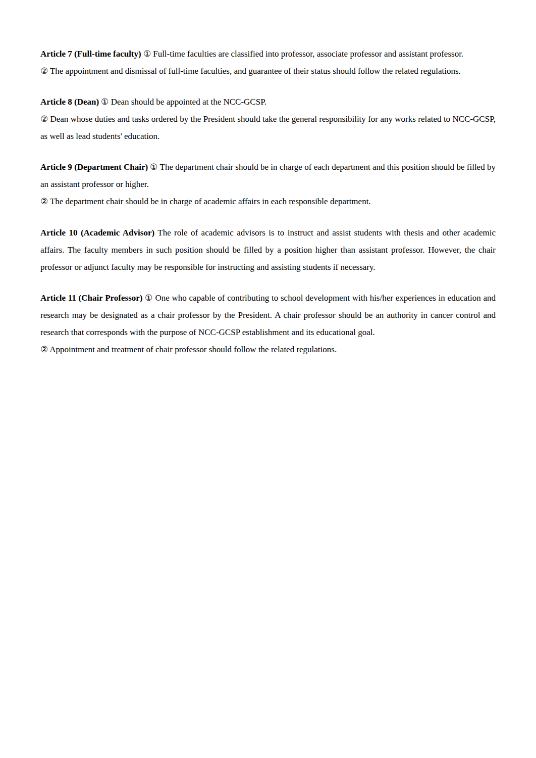Article 7 (Full-time faculty) ① Full-time faculties are classified into professor, associate professor and assistant professor.
② The appointment and dismissal of full-time faculties, and guarantee of their status should follow the related regulations.
Article 8 (Dean) ① Dean should be appointed at the NCC-GCSP.
② Dean whose duties and tasks ordered by the President should take the general responsibility for any works related to NCC-GCSP, as well as lead students' education.
Article 9 (Department Chair) ① The department chair should be in charge of each department and this position should be filled by an assistant professor or higher.
② The department chair should be in charge of academic affairs in each responsible department.
Article 10 (Academic Advisor) The role of academic advisors is to instruct and assist students with thesis and other academic affairs. The faculty members in such position should be filled by a position higher than assistant professor. However, the chair professor or adjunct faculty may be responsible for instructing and assisting students if necessary.
Article 11 (Chair Professor) ① One who capable of contributing to school development with his/her experiences in education and research may be designated as a chair professor by the President. A chair professor should be an authority in cancer control and research that corresponds with the purpose of NCC-GCSP establishment and its educational goal.
② Appointment and treatment of chair professor should follow the related regulations.